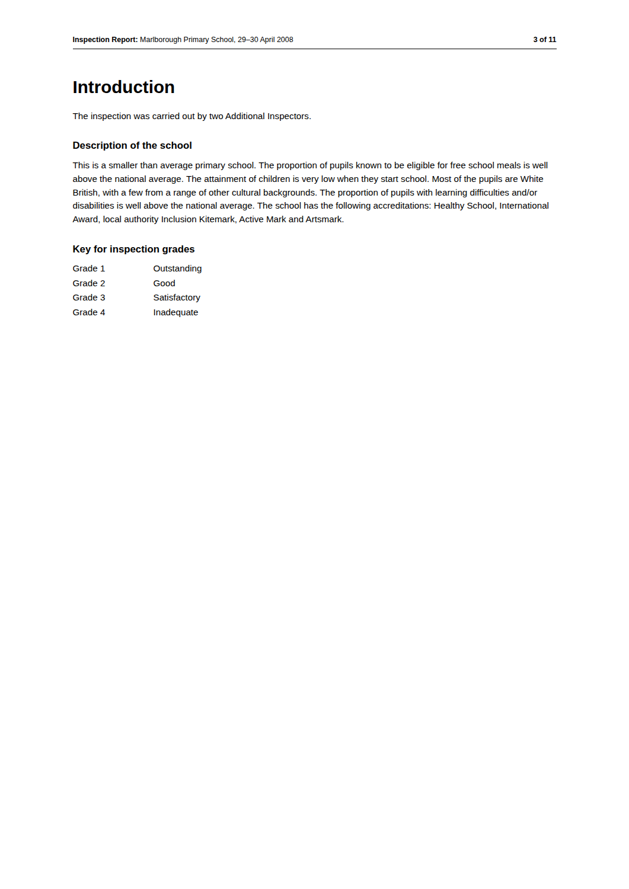Inspection Report: Marlborough Primary School, 29–30 April 2008
3 of 11
Introduction
The inspection was carried out by two Additional Inspectors.
Description of the school
This is a smaller than average primary school. The proportion of pupils known to be eligible for free school meals is well above the national average. The attainment of children is very low when they start school. Most of the pupils are White British, with a few from a range of other cultural backgrounds. The proportion of pupils with learning difficulties and/or disabilities is well above the national average. The school has the following accreditations: Healthy School, International Award, local authority Inclusion Kitemark, Active Mark and Artsmark.
Key for inspection grades
| Grade 1 | Outstanding |
| Grade 2 | Good |
| Grade 3 | Satisfactory |
| Grade 4 | Inadequate |